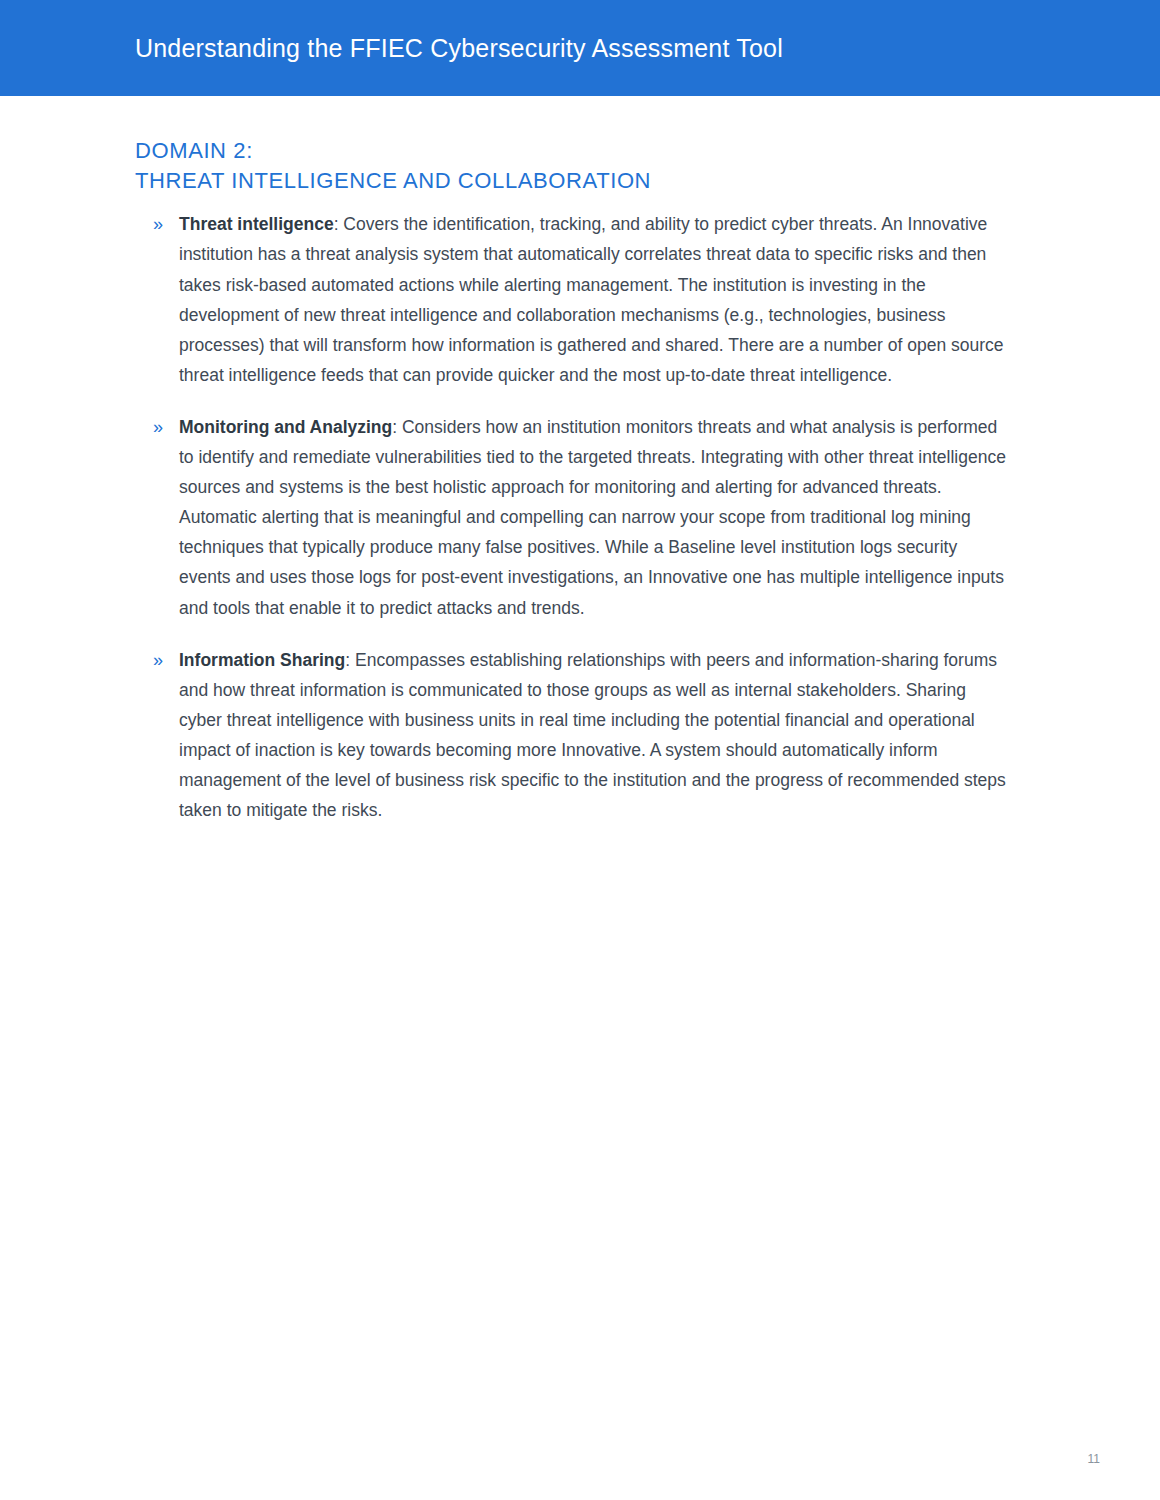Understanding the FFIEC Cybersecurity Assessment Tool
Domain 2:
Threat Intelligence and Collaboration
Threat intelligence: Covers the identification, tracking, and ability to predict cyber threats. An Innovative institution has a threat analysis system that automatically correlates threat data to specific risks and then takes risk-based automated actions while alerting management. The institution is investing in the development of new threat intelligence and collaboration mechanisms (e.g., technologies, business processes) that will transform how information is gathered and shared. There are a number of open source threat intelligence feeds that can provide quicker and the most up-to-date threat intelligence.
Monitoring and Analyzing: Considers how an institution monitors threats and what analysis is performed to identify and remediate vulnerabilities tied to the targeted threats. Integrating with other threat intelligence sources and systems is the best holistic approach for monitoring and alerting for advanced threats. Automatic alerting that is meaningful and compelling can narrow your scope from traditional log mining techniques that typically produce many false positives. While a Baseline level institution logs security events and uses those logs for post-event investigations, an Innovative one has multiple intelligence inputs and tools that enable it to predict attacks and trends.
Information Sharing: Encompasses establishing relationships with peers and information-sharing forums and how threat information is communicated to those groups as well as internal stakeholders. Sharing cyber threat intelligence with business units in real time including the potential financial and operational impact of inaction is key towards becoming more Innovative. A system should automatically inform management of the level of business risk specific to the institution and the progress of recommended steps taken to mitigate the risks.
11